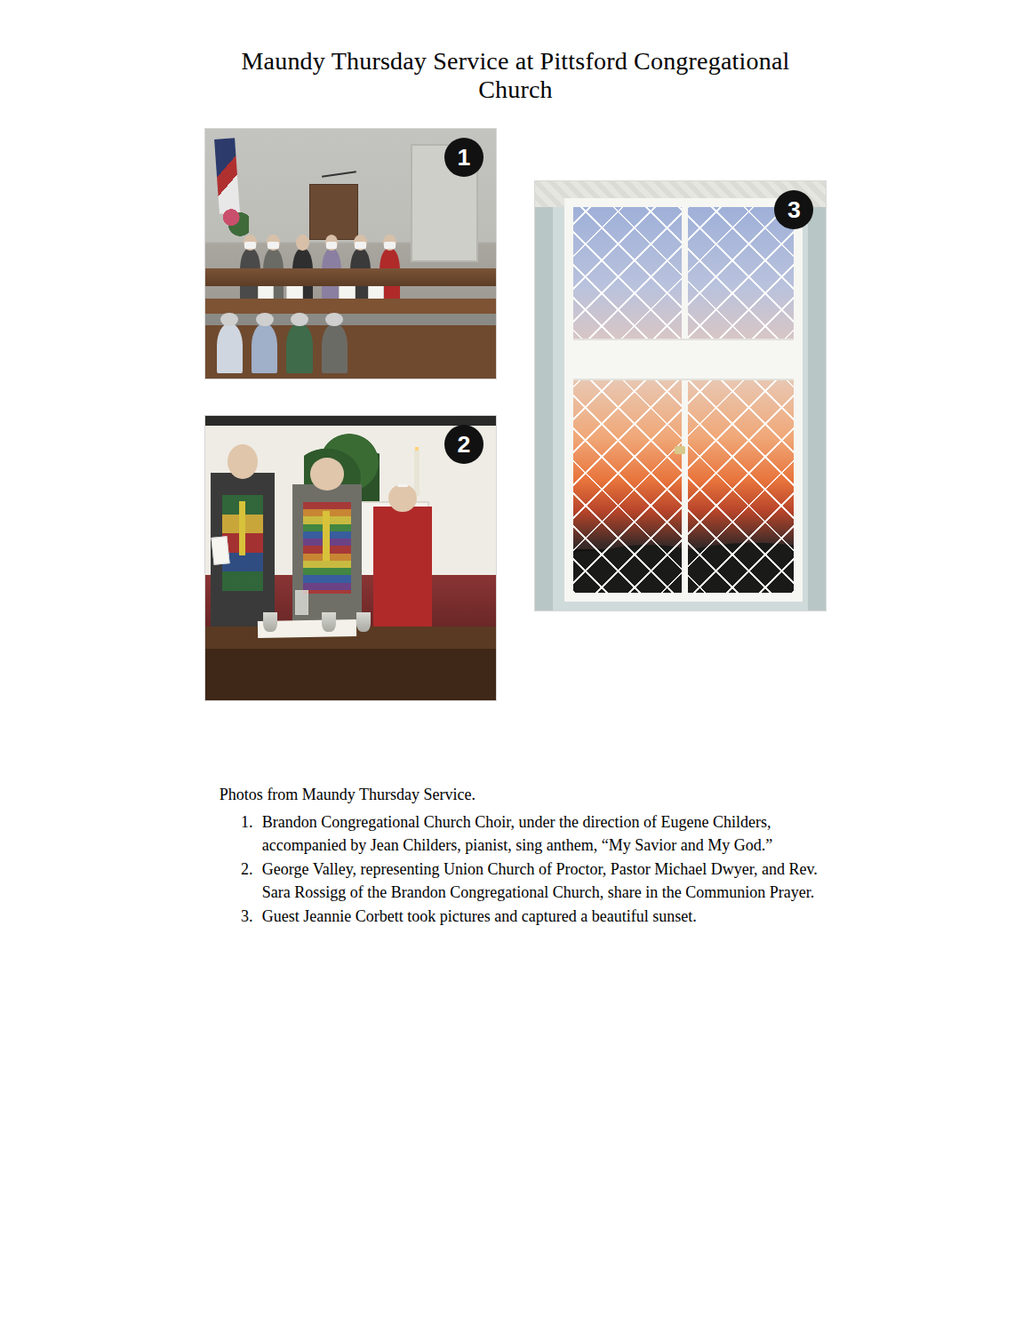Maundy Thursday Service at Pittsford Congregational Church
1
2
3
Photos from Maundy Thursday Service.
Brandon Congregational Church Choir, under the direction of Eugene Childers, accompanied by Jean Childers, pianist, sing anthem, “My Savior and My God.”
George Valley, representing Union Church of Proctor, Pastor Michael Dwyer, and Rev. Sara Rossigg of the Brandon Congregational Church, share in the Communion Prayer.
Guest Jeannie Corbett took pictures and captured a beautiful sunset.